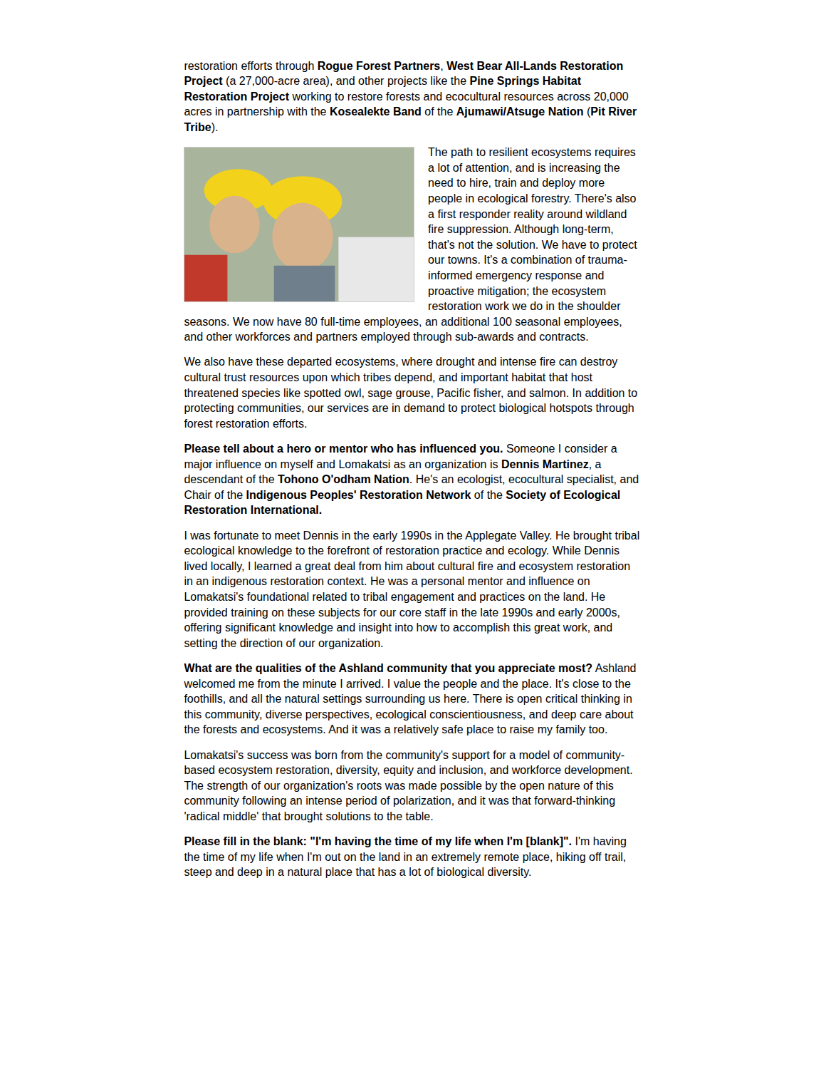restoration efforts through Rogue Forest Partners, West Bear All-Lands Restoration Project (a 27,000-acre area), and other projects like the Pine Springs Habitat Restoration Project working to restore forests and ecocultural resources across 20,000 acres in partnership with the Kosealekte Band of the Ajumawi/Atsuge Nation (Pit River Tribe).
The path to resilient ecosystems requires a lot of attention, and is increasing the need to hire, train and deploy more people in ecological forestry. There's also a first responder reality around wildland fire suppression. Although long-term, that's not the solution. We have to protect our towns. It's a combination of trauma-informed emergency response and proactive mitigation; the ecosystem restoration work we do in the shoulder seasons. We now have 80 full-time employees, an additional 100 seasonal employees, and other workforces and partners employed through sub-awards and contracts.
We also have these departed ecosystems, where drought and intense fire can destroy cultural trust resources upon which tribes depend, and important habitat that host threatened species like spotted owl, sage grouse, Pacific fisher, and salmon. In addition to protecting communities, our services are in demand to protect biological hotspots through forest restoration efforts.
Please tell about a hero or mentor who has influenced you. Someone I consider a major influence on myself and Lomakatsi as an organization is Dennis Martinez, a descendant of the Tohono O'odham Nation. He's an ecologist, ecocultural specialist, and Chair of the Indigenous Peoples' Restoration Network of the Society of Ecological Restoration International.
I was fortunate to meet Dennis in the early 1990s in the Applegate Valley. He brought tribal ecological knowledge to the forefront of restoration practice and ecology. While Dennis lived locally, I learned a great deal from him about cultural fire and ecosystem restoration in an indigenous restoration context. He was a personal mentor and influence on Lomakatsi's foundational related to tribal engagement and practices on the land. He provided training on these subjects for our core staff in the late 1990s and early 2000s, offering significant knowledge and insight into how to accomplish this great work, and setting the direction of our organization.
What are the qualities of the Ashland community that you appreciate most? Ashland welcomed me from the minute I arrived. I value the people and the place. It's close to the foothills, and all the natural settings surrounding us here. There is open critical thinking in this community, diverse perspectives, ecological conscientiousness, and deep care about the forests and ecosystems. And it was a relatively safe place to raise my family too.
Lomakatsi's success was born from the community's support for a model of community-based ecosystem restoration, diversity, equity and inclusion, and workforce development. The strength of our organization's roots was made possible by the open nature of this community following an intense period of polarization, and it was that forward-thinking 'radical middle' that brought solutions to the table.
Please fill in the blank: "I'm having the time of my life when I'm [blank]". I'm having the time of my life when I'm out on the land in an extremely remote place, hiking off trail, steep and deep in a natural place that has a lot of biological diversity.